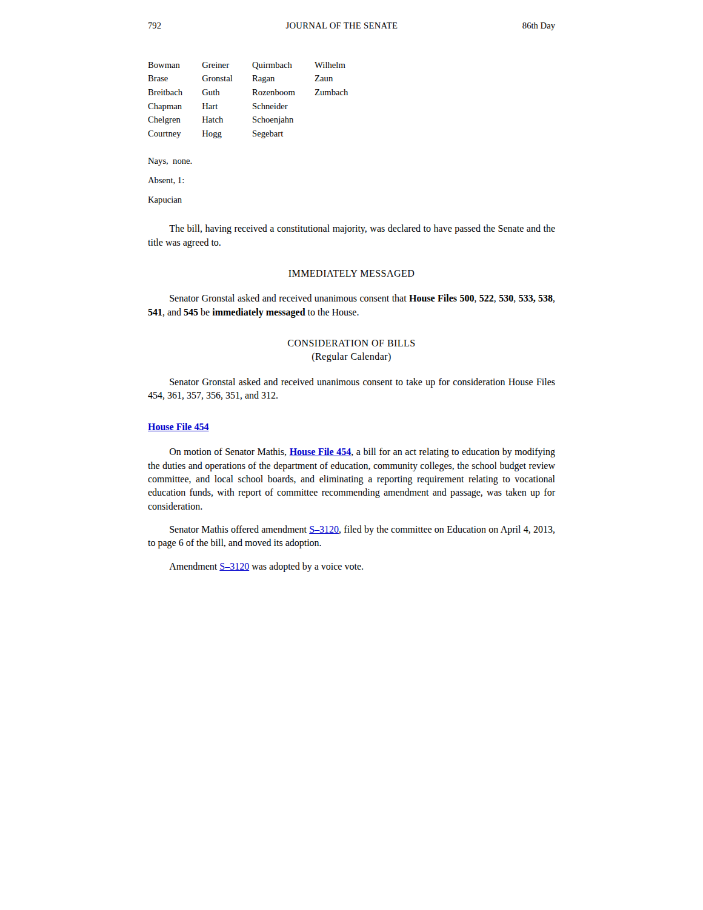792 JOURNAL OF THE SENATE 86th Day
| Bowman | Greiner | Quirmbach | Wilhelm |
| Brase | Gronstal | Ragan | Zaun |
| Breitbach | Guth | Rozenboom | Zumbach |
| Chapman | Hart | Schneider | |
| Chelgren | Hatch | Schoenjahn | |
| Courtney | Hogg | Segebart | |
Nays, none.
Absent, 1:
Kapucian
The bill, having received a constitutional majority, was declared to have passed the Senate and the title was agreed to.
IMMEDIATELY MESSAGED
Senator Gronstal asked and received unanimous consent that House Files 500, 522, 530, 533, 538, 541, and 545 be immediately messaged to the House.
CONSIDERATION OF BILLS(Regular Calendar)
Senator Gronstal asked and received unanimous consent to take up for consideration House Files 454, 361, 357, 356, 351, and 312.
House File 454
On motion of Senator Mathis, House File 454, a bill for an act relating to education by modifying the duties and operations of the department of education, community colleges, the school budget review committee, and local school boards, and eliminating a reporting requirement relating to vocational education funds, with report of committee recommending amendment and passage, was taken up for consideration.
Senator Mathis offered amendment S–3120, filed by the committee on Education on April 4, 2013, to page 6 of the bill, and moved its adoption.
Amendment S–3120 was adopted by a voice vote.